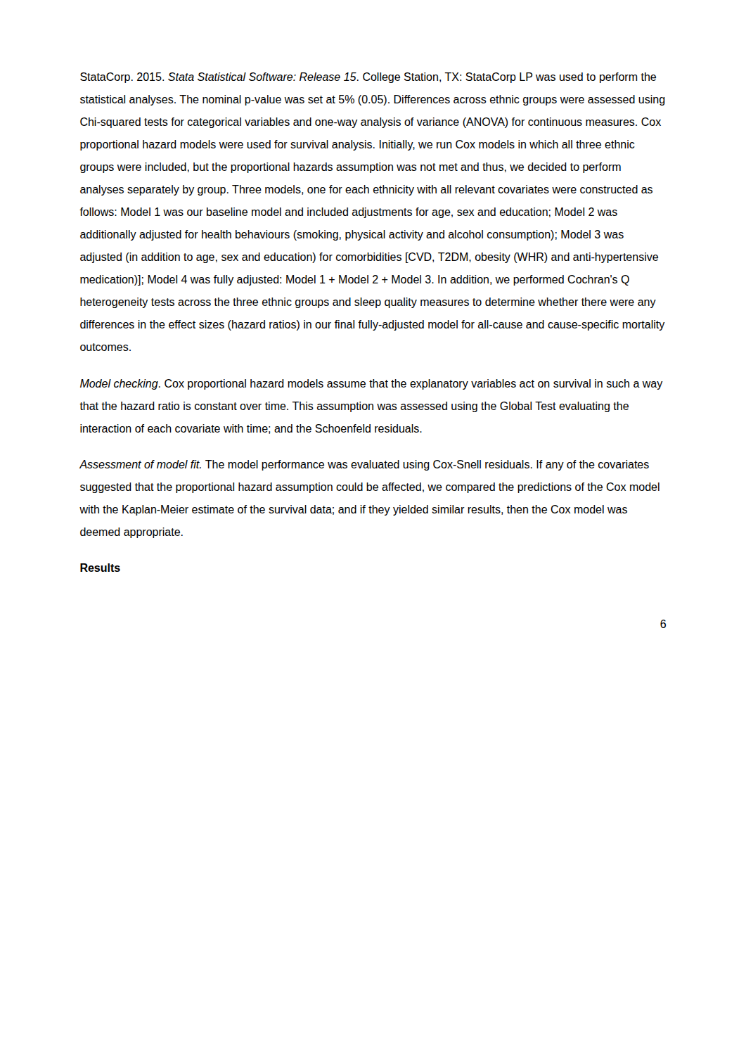StataCorp. 2015. Stata Statistical Software: Release 15. College Station, TX: StataCorp LP was used to perform the statistical analyses. The nominal p-value was set at 5% (0.05). Differences across ethnic groups were assessed using Chi-squared tests for categorical variables and one-way analysis of variance (ANOVA) for continuous measures. Cox proportional hazard models were used for survival analysis. Initially, we run Cox models in which all three ethnic groups were included, but the proportional hazards assumption was not met and thus, we decided to perform analyses separately by group. Three models, one for each ethnicity with all relevant covariates were constructed as follows: Model 1 was our baseline model and included adjustments for age, sex and education; Model 2 was additionally adjusted for health behaviours (smoking, physical activity and alcohol consumption); Model 3 was adjusted (in addition to age, sex and education) for comorbidities [CVD, T2DM, obesity (WHR) and anti-hypertensive medication)]; Model 4 was fully adjusted: Model 1 + Model 2 + Model 3. In addition, we performed Cochran's Q heterogeneity tests across the three ethnic groups and sleep quality measures to determine whether there were any differences in the effect sizes (hazard ratios) in our final fully-adjusted model for all-cause and cause-specific mortality outcomes.
Model checking. Cox proportional hazard models assume that the explanatory variables act on survival in such a way that the hazard ratio is constant over time. This assumption was assessed using the Global Test evaluating the interaction of each covariate with time; and the Schoenfeld residuals.
Assessment of model fit. The model performance was evaluated using Cox-Snell residuals. If any of the covariates suggested that the proportional hazard assumption could be affected, we compared the predictions of the Cox model with the Kaplan-Meier estimate of the survival data; and if they yielded similar results, then the Cox model was deemed appropriate.
Results
6